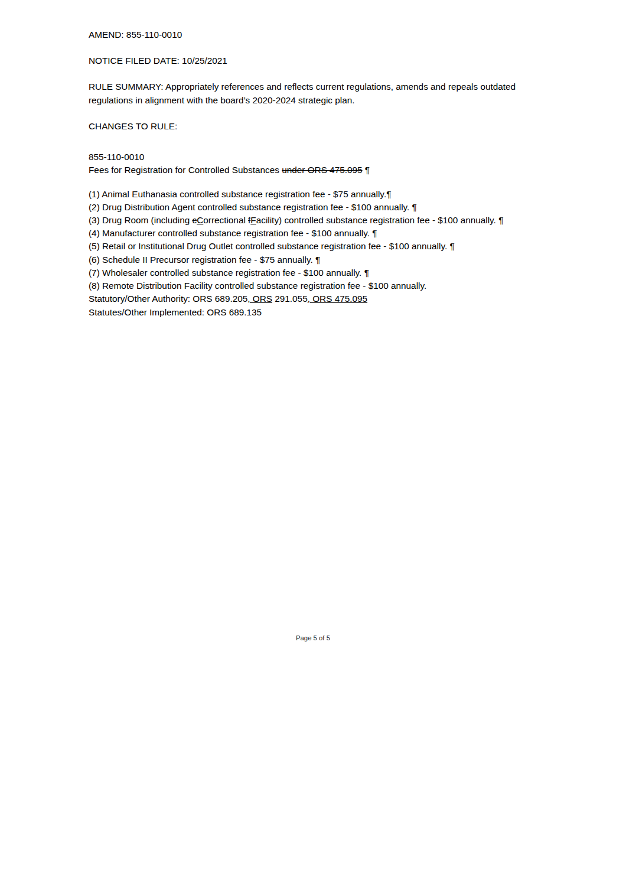AMEND: 855-110-0010
NOTICE FILED DATE: 10/25/2021
RULE SUMMARY: Appropriately references and reflects current regulations, amends and repeals outdated regulations in alignment with the board’s 2020-2024 strategic plan.
CHANGES TO RULE:
855-110-0010
Fees for Registration for Controlled Substances under ORS 475.095 ¶
(1) Animal Euthanasia controlled substance registration fee - $75 annually.¶
(2) Drug Distribution Agent controlled substance registration fee - $100 annually. ¶
(3) Drug Room (including cCorrectional fFacility) controlled substance registration fee - $100 annually. ¶
(4) Manufacturer controlled substance registration fee - $100 annually. ¶
(5) Retail or Institutional Drug Outlet controlled substance registration fee - $100 annually. ¶
(6) Schedule II Precursor registration fee - $75 annually. ¶
(7) Wholesaler controlled substance registration fee - $100 annually. ¶
(8) Remote Distribution Facility controlled substance registration fee - $100 annually.
Statutory/Other Authority: ORS 689.205, ORS 291.055, ORS 475.095
Statutes/Other Implemented: ORS 689.135
Page 5 of 5